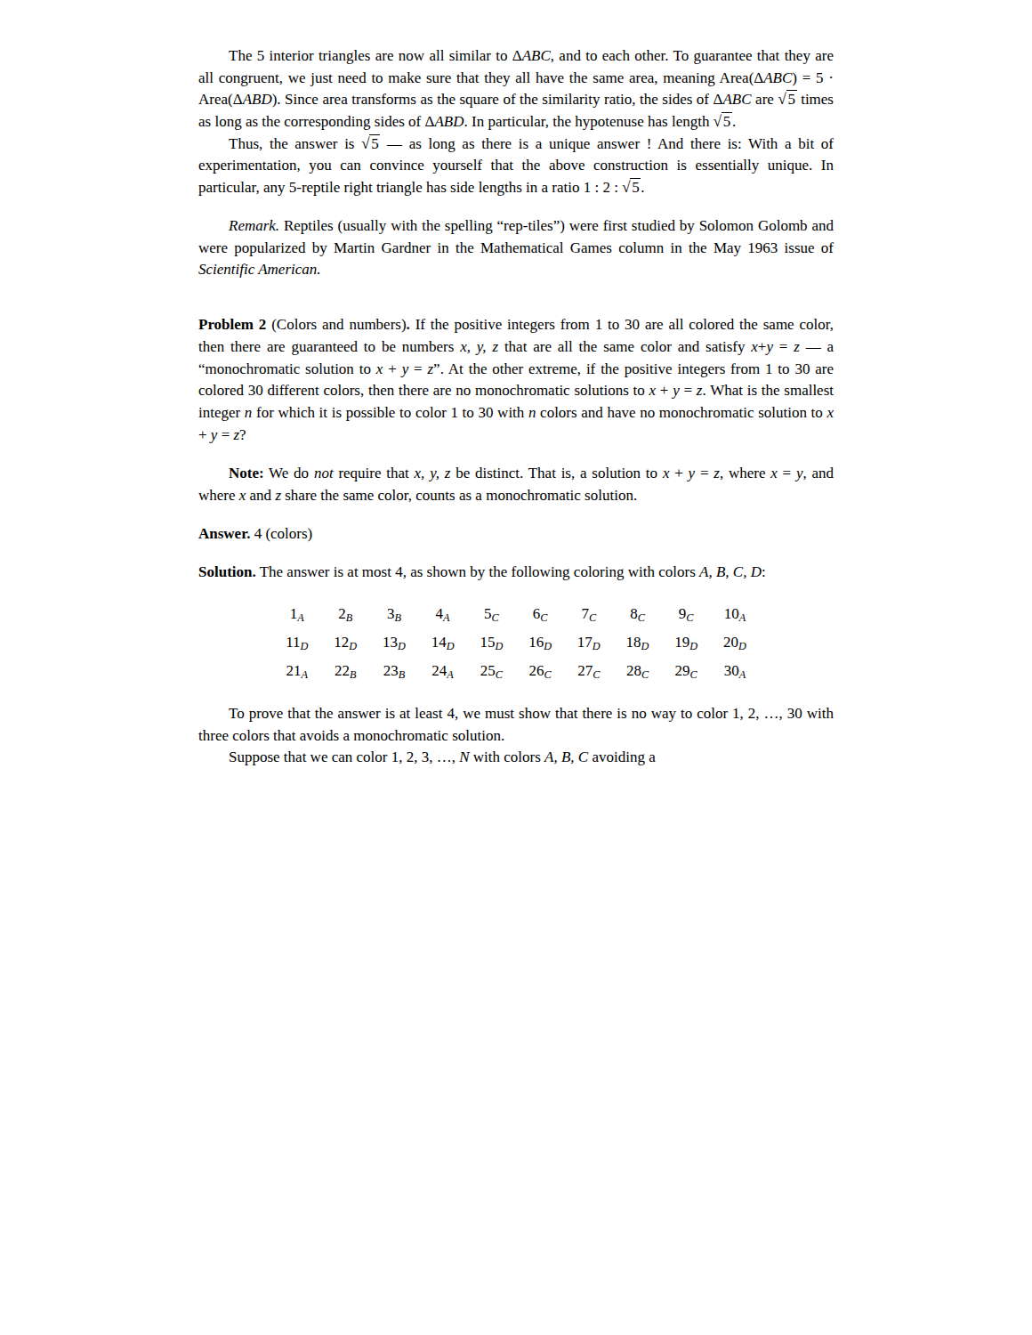The 5 interior triangles are now all similar to ΔABC, and to each other. To guarantee that they are all congruent, we just need to make sure that they all have the same area, meaning Area(ΔABC) = 5 · Area(ΔABD). Since area transforms as the square of the similarity ratio, the sides of ΔABC are √5 times as long as the corresponding sides of ΔABD. In particular, the hypotenuse has length √5.
Thus, the answer is √5 — as long as there is a unique answer ! And there is: With a bit of experimentation, you can convince yourself that the above construction is essentially unique. In particular, any 5-reptile right triangle has side lengths in a ratio 1 : 2 : √5.
Remark. Reptiles (usually with the spelling “rep-tiles”) were first studied by Solomon Golomb and were popularized by Martin Gardner in the Mathematical Games column in the May 1963 issue of Scientific American.
Problem 2 (Colors and numbers). If the positive integers from 1 to 30 are all colored the same color, then there are guaranteed to be numbers x, y, z that are all the same color and satisfy x+y = z — a “monochromatic solution to x + y = z”. At the other extreme, if the positive integers from 1 to 30 are colored 30 different colors, then there are no monochromatic solutions to x + y = z. What is the smallest integer n for which it is possible to color 1 to 30 with n colors and have no monochromatic solution to x + y = z?
Note: We do not require that x, y, z be distinct. That is, a solution to x + y = z, where x = y, and where x and z share the same color, counts as a monochromatic solution.
Answer. 4 (colors)
Solution. The answer is at most 4, as shown by the following coloring with colors A, B, C, D:
| 1 A | 2 B | 3 B | 4 A | 5 C | 6 C | 7 C | 8 C | 9 C | 10 A |
| 11 D | 12 D | 13 D | 14 D | 15 D | 16 D | 17 D | 18 D | 19 D | 20 D |
| 21 A | 22 B | 23 B | 24 A | 25 C | 26 C | 27 C | 28 C | 29 C | 30 A |
To prove that the answer is at least 4, we must show that there is no way to color 1, 2, …, 30 with three colors that avoids a monochromatic solution.
Suppose that we can color 1, 2, 3, …, N with colors A, B, C avoiding a